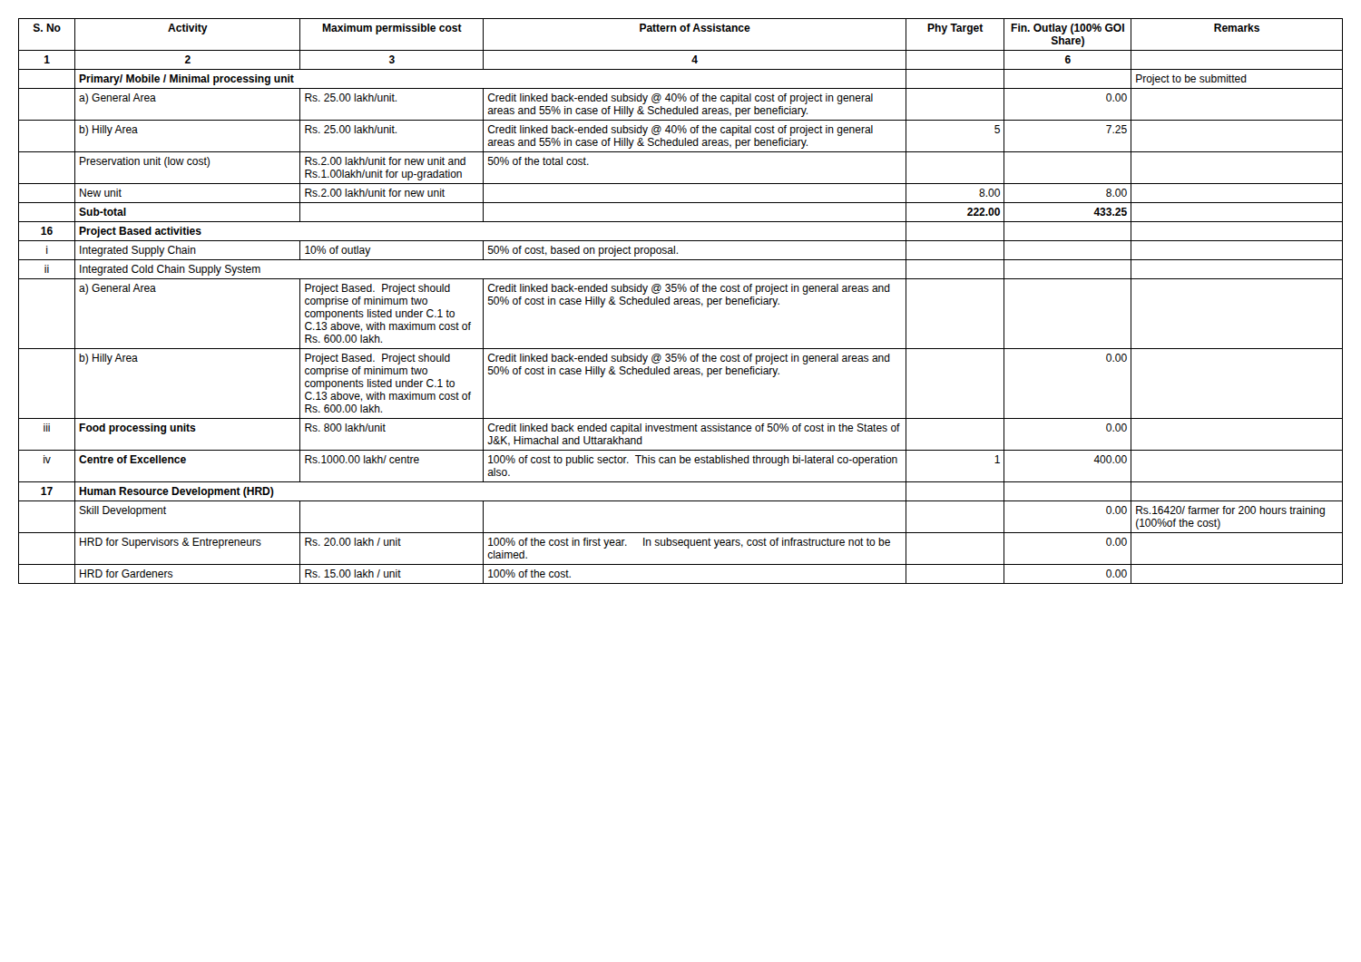| S. No | Activity | Maximum permissible cost | Pattern of Assistance | Phy Target | Fin. Outlay (100% GOI Share) | Remarks |
| --- | --- | --- | --- | --- | --- | --- |
| 1 | 2 | 3 | 4 | | 6 | |
| | Primary/ Mobile / Minimal processing unit | | | Project to be submitted |
| | a) General Area | Rs. 25.00 lakh/unit. | Credit linked back-ended subsidy @ 40% of the capital cost of project in general areas and 55% in case of Hilly & Scheduled areas, per beneficiary. | | 0.00 | |
| | b) Hilly Area | Rs. 25.00 lakh/unit. | Credit linked back-ended subsidy @ 40% of the capital cost of project in general areas and 55% in case of Hilly & Scheduled areas, per beneficiary. | 5 | 7.25 | |
| | Preservation unit (low cost) | Rs.2.00 lakh/unit for new unit and Rs.1.00lakh/unit for up-gradation | 50% of the total cost. | | | |
| | New unit | Rs.2.00 lakh/unit for new unit | | 8.00 | 8.00 | |
| | Sub-total | | | 222.00 | 433.25 | |
| 16 | Project Based activities | | | |
| i | Integrated Supply Chain | 10% of outlay | 50% of cost, based on project proposal. | | | |
| ii | Integrated Cold Chain Supply System | | | |
| | a) General Area | Project Based. Project should comprise of minimum two components listed under C.1 to C.13 above, with maximum cost of Rs. 600.00 lakh. | Credit linked back-ended subsidy @ 35% of the cost of project in general areas and 50% of cost in case Hilly & Scheduled areas, per beneficiary. | | | |
| | b) Hilly Area | Project Based. Project should comprise of minimum two components listed under C.1 to C.13 above, with maximum cost of Rs. 600.00 lakh. | Credit linked back-ended subsidy @ 35% of the cost of project in general areas and 50% of cost in case Hilly & Scheduled areas, per beneficiary. | | 0.00 | |
| iii | Food processing units | Rs. 800 lakh/unit | Credit linked back ended capital investment assistance of 50% of cost in the States of J&K, Himachal and Uttarakhand | | 0.00 | |
| iv | Centre of Excellence | Rs.1000.00 lakh/ centre | 100% of cost to public sector. This can be established through bi-lateral co-operation also. | 1 | 400.00 | |
| 17 | Human Resource Development (HRD) | | | |
| | Skill Development | | | | 0.00 | Rs.16420/ farmer for 200 hours training (100%of the cost) |
| | HRD for Supervisors & Entrepreneurs | Rs. 20.00 lakh / unit | 100% of the cost in first year. In subsequent years, cost of infrastructure not to be claimed. | | 0.00 | |
| | HRD for Gardeners | Rs. 15.00 lakh / unit | 100% of the cost. | | 0.00 | |